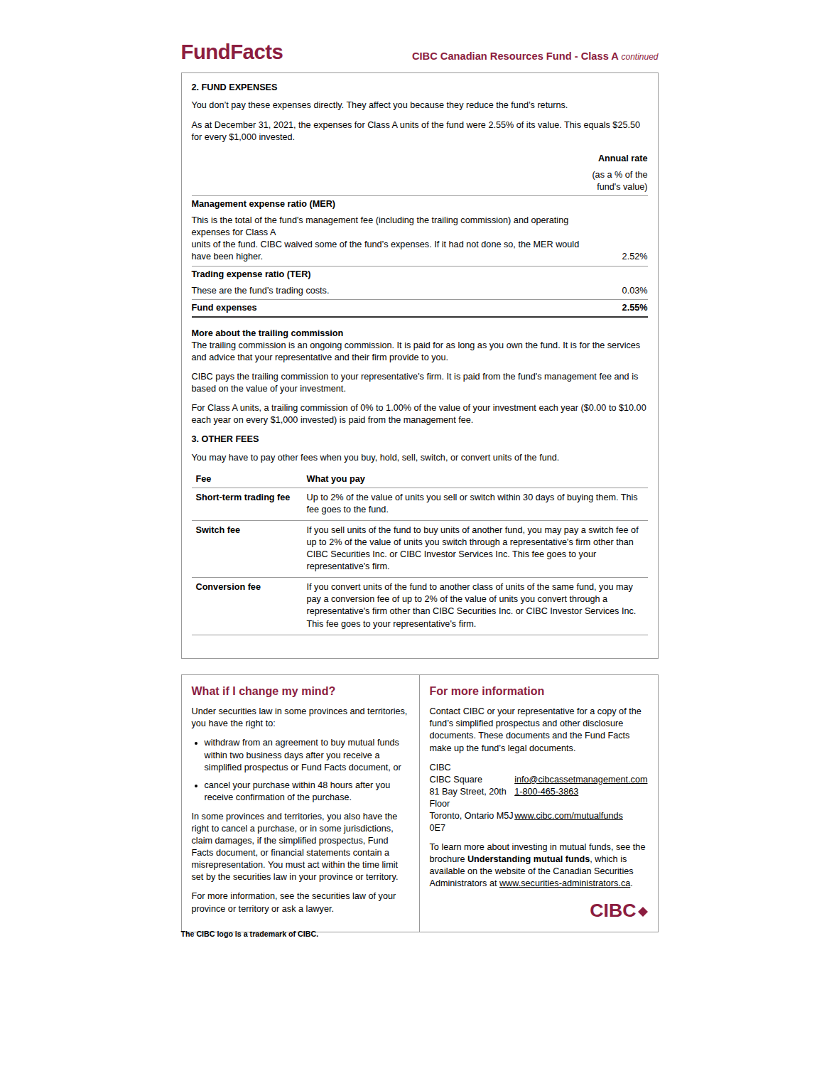FundFacts
CIBC Canadian Resources Fund - Class A continued
2. FUND EXPENSES
You don’t pay these expenses directly. They affect you because they reduce the fund’s returns.
As at December 31, 2021, the expenses for Class A units of the fund were 2.55% of its value. This equals $25.50 for every $1,000 invested.
| | Annual rate |
| | (as a % of the fund's value) |
| Management expense ratio (MER) | |
| This is the total of the fund's management fee (including the trailing commission) and operating expenses for Class A units of the fund. CIBC waived some of the fund’s expenses. If it had not done so, the MER would have been higher. | 2.52% |
| Trading expense ratio (TER) | |
| These are the fund’s trading costs. | 0.03% |
| Fund expenses | 2.55% |
More about the trailing commission
The trailing commission is an ongoing commission. It is paid for as long as you own the fund. It is for the services and advice that your representative and their firm provide to you.
CIBC pays the trailing commission to your representative's firm. It is paid from the fund's management fee and is based on the value of your investment.
For Class A units, a trailing commission of 0% to 1.00% of the value of your investment each year ($0.00 to $10.00 each year on every $1,000 invested) is paid from the management fee.
3. OTHER FEES
You may have to pay other fees when you buy, hold, sell, switch, or convert units of the fund.
| Fee | What you pay |
| --- | --- |
| Short-term trading fee | Up to 2% of the value of units you sell or switch within 30 days of buying them. This fee goes to the fund. |
| Switch fee | If you sell units of the fund to buy units of another fund, you may pay a switch fee of up to 2% of the value of units you switch through a representative's firm other than CIBC Securities Inc. or CIBC Investor Services Inc. This fee goes to your representative's firm. |
| Conversion fee | If you convert units of the fund to another class of units of the same fund, you may pay a conversion fee of up to 2% of the value of units you convert through a representative's firm other than CIBC Securities Inc. or CIBC Investor Services Inc. This fee goes to your representative's firm. |
What if I change my mind?
Under securities law in some provinces and territories, you have the right to:
withdraw from an agreement to buy mutual funds within two business days after you receive a simplified prospectus or Fund Facts document, or
cancel your purchase within 48 hours after you receive confirmation of the purchase.
In some provinces and territories, you also have the right to cancel a purchase, or in some jurisdictions, claim damages, if the simplified prospectus, Fund Facts document, or financial statements contain a misrepresentation. You must act within the time limit set by the securities law in your province or territory.
For more information, see the securities law of your province or territory or ask a lawyer.
For more information
Contact CIBC or your representative for a copy of the fund’s simplified prospectus and other disclosure documents. These documents and the Fund Facts make up the fund’s legal documents.
| CIBC | |
| CIBC Square | info@cibcassetmanagement.com |
| 81 Bay Street, 20th Floor | 1-800-465-3863 |
| Toronto, Ontario M5J 0E7 | www.cibc.com/mutualfunds |
To learn more about investing in mutual funds, see the brochure Understanding mutual funds, which is available on the website of the Canadian Securities Administrators at www.securities-administrators.ca.
CIBC
The CIBC logo is a trademark of CIBC.